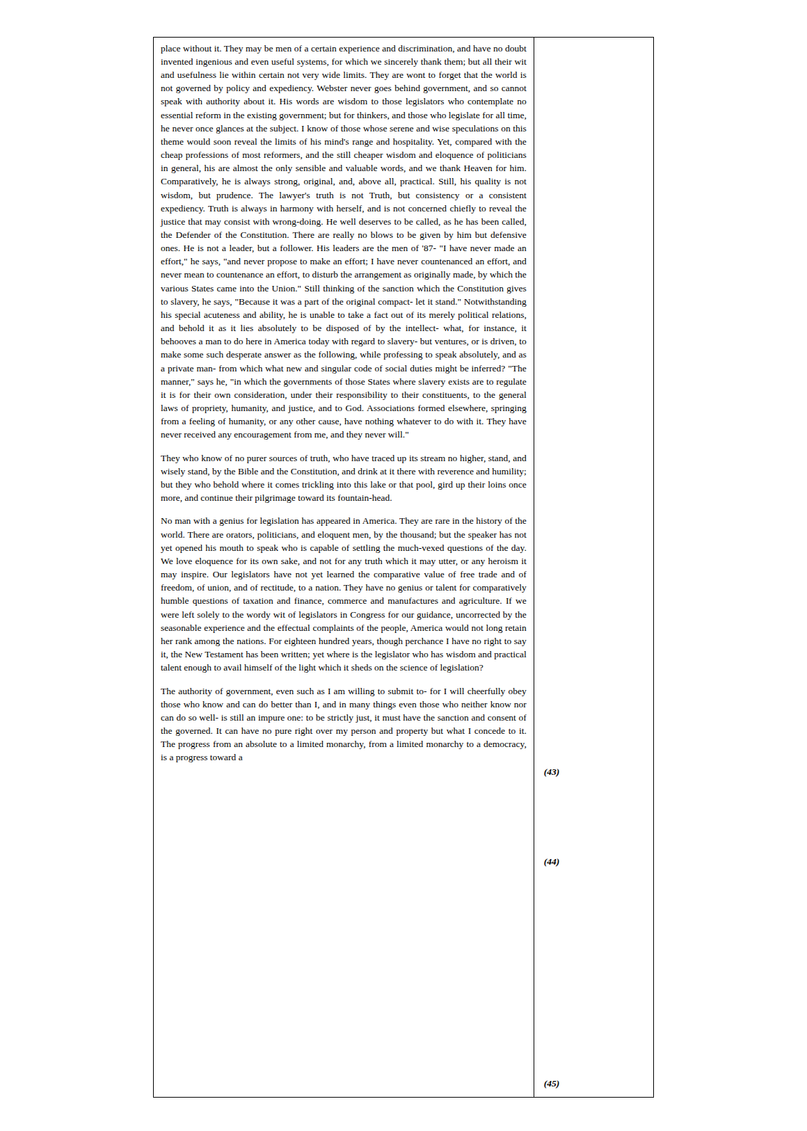| place without it. They may be men of a certain experience and discrimination, and have no doubt invented ingenious and even useful systems, for which we sincerely thank them; but all their wit and usefulness lie within certain not very wide limits. They are wont to forget that the world is not governed by policy and expediency. Webster never goes behind government, and so cannot speak with authority about it. His words are wisdom to those legislators who contemplate no essential reform in the existing government; but for thinkers, and those who legislate for all time, he never once glances at the subject. I know of those whose serene and wise speculations on this theme would soon reveal the limits of his mind's range and hospitality. Yet, compared with the cheap professions of most reformers, and the still cheaper wisdom and eloquence of politicians in general, his are almost the only sensible and valuable words, and we thank Heaven for him. Comparatively, he is always strong, original, and, above all, practical. Still, his quality is not wisdom, but prudence. The lawyer's truth is not Truth, but consistency or a consistent expediency. Truth is always in harmony with herself, and is not concerned chiefly to reveal the justice that may consist with wrong-doing. He well deserves to be called, as he has been called, the Defender of the Constitution. There are really no blows to be given by him but defensive ones. He is not a leader, but a follower. His leaders are the men of '87- "I have never made an effort," he says, "and never propose to make an effort; I have never countenanced an effort, and never mean to countenance an effort, to disturb the arrangement as originally made, by which the various States came into the Union." Still thinking of the sanction which the Constitution gives to slavery, he says, "Because it was a part of the original compact- let it stand." Notwithstanding his special acuteness and ability, he is unable to take a fact out of its merely political relations, and behold it as it lies absolutely to be disposed of by the intellect- what, for instance, it behooves a man to do here in America today with regard to slavery- but ventures, or is driven, to make some such desperate answer as the following, while professing to speak absolutely, and as a private man- from which what new and singular code of social duties might be inferred? "The manner," says he, "in which the governments of those States where slavery exists are to regulate it is for their own consideration, under their responsibility to their constituents, to the general laws of propriety, humanity, and justice, and to God. Associations formed elsewhere, springing from a feeling of humanity, or any other cause, have nothing whatever to do with it. They have never received any encouragement from me, and they never will." They who know of no purer sources of truth, who have traced up its stream no higher, stand, and wisely stand, by the Bible and the Constitution, and drink at it there with reverence and humility; but they who behold where it comes trickling into this lake or that pool, gird up their loins once more, and continue their pilgrimage toward its fountain-head. No man with a genius for legislation has appeared in America. They are rare in the history of the world. There are orators, politicians, and eloquent men, by the thousand; but the speaker has not yet opened his mouth to speak who is capable of settling the much-vexed questions of the day. We love eloquence for its own sake, and not for any truth which it may utter, or any heroism it may inspire. Our legislators have not yet learned the comparative value of free trade and of freedom, of union, and of rectitude, to a nation. They have no genius or talent for comparatively humble questions of taxation and finance, commerce and manufactures and agriculture. If we were left solely to the wordy wit of legislators in Congress for our guidance, uncorrected by the seasonable experience and the effectual complaints of the people, America would not long retain her rank among the nations. For eighteen hundred years, though perchance I have no right to say it, the New Testament has been written; yet where is the legislator who has wisdom and practical talent enough to avail himself of the light which it sheds on the science of legislation? The authority of government, even such as I am willing to submit to- for I will cheerfully obey those who know and can do better than I, and in many things even those who neither know nor can do so well- is still an impure one: to be strictly just, it must have the sanction and consent of the governed. It can have no pure right over my person and property but what I concede to it. The progress from an absolute to a limited monarchy, from a limited monarchy to a democracy, is a progress toward a | (43) (44) (45) |